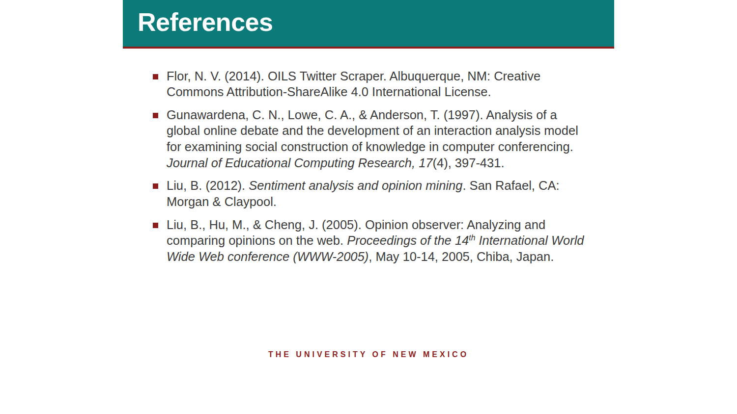References
Flor, N. V. (2014). OILS Twitter Scraper. Albuquerque, NM: Creative Commons Attribution-ShareAlike 4.0 International License.
Gunawardena, C. N., Lowe, C. A., & Anderson, T. (1997). Analysis of a global online debate and the development of an interaction analysis model for examining social construction of knowledge in computer conferencing. Journal of Educational Computing Research, 17(4), 397-431.
Liu, B. (2012). Sentiment analysis and opinion mining. San Rafael, CA: Morgan & Claypool.
Liu, B., Hu, M., & Cheng, J. (2005). Opinion observer: Analyzing and comparing opinions on the web. Proceedings of the 14th International World Wide Web conference (WWW-2005), May 10-14, 2005, Chiba, Japan.
THE UNIVERSITY OF NEW MEXICO